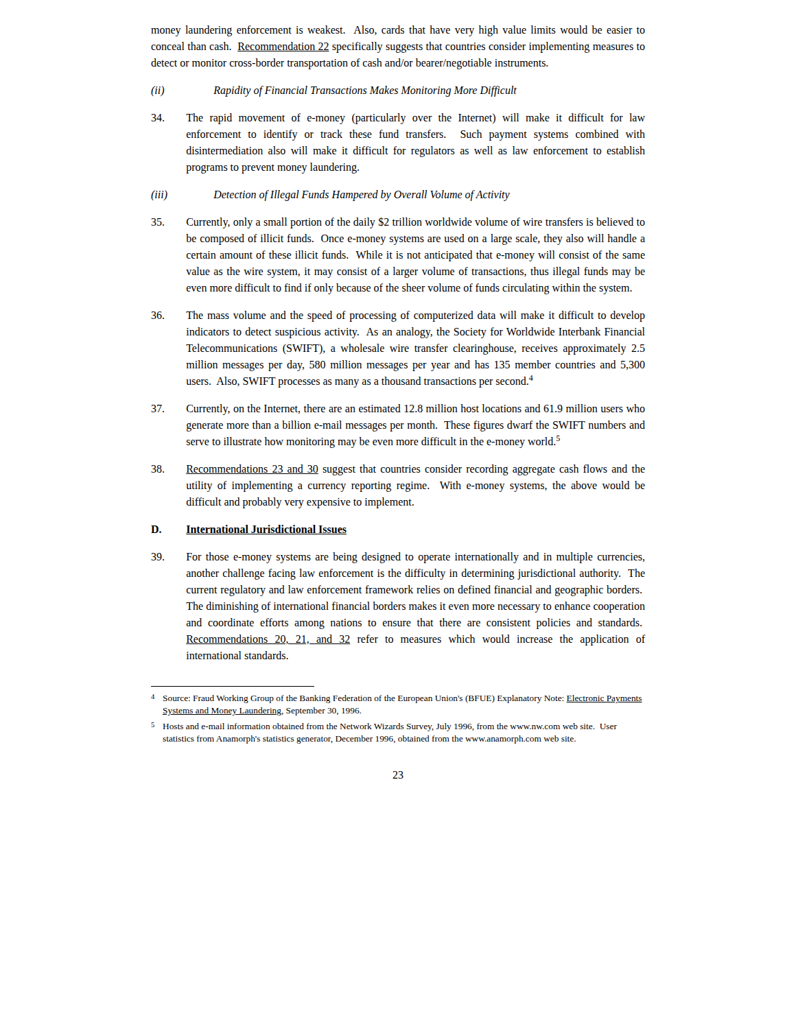money laundering enforcement is weakest. Also, cards that have very high value limits would be easier to conceal than cash. Recommendation 22 specifically suggests that countries consider implementing measures to detect or monitor cross-border transportation of cash and/or bearer/negotiable instruments.
(ii)
Rapidity of Financial Transactions Makes Monitoring More Difficult
34.
The rapid movement of e-money (particularly over the Internet) will make it difficult for law enforcement to identify or track these fund transfers. Such payment systems combined with disintermediation also will make it difficult for regulators as well as law enforcement to establish programs to prevent money laundering.
(iii)
Detection of Illegal Funds Hampered by Overall Volume of Activity
35.
Currently, only a small portion of the daily $2 trillion worldwide volume of wire transfers is believed to be composed of illicit funds. Once e-money systems are used on a large scale, they also will handle a certain amount of these illicit funds. While it is not anticipated that e-money will consist of the same value as the wire system, it may consist of a larger volume of transactions, thus illegal funds may be even more difficult to find if only because of the sheer volume of funds circulating within the system.
36.
The mass volume and the speed of processing of computerized data will make it difficult to develop indicators to detect suspicious activity. As an analogy, the Society for Worldwide Interbank Financial Telecommunications (SWIFT), a wholesale wire transfer clearinghouse, receives approximately 2.5 million messages per day, 580 million messages per year and has 135 member countries and 5,300 users. Also, SWIFT processes as many as a thousand transactions per second.4
37.
Currently, on the Internet, there are an estimated 12.8 million host locations and 61.9 million users who generate more than a billion e-mail messages per month. These figures dwarf the SWIFT numbers and serve to illustrate how monitoring may be even more difficult in the e-money world.5
38.
Recommendations 23 and 30 suggest that countries consider recording aggregate cash flows and the utility of implementing a currency reporting regime. With e-money systems, the above would be difficult and probably very expensive to implement.
D.
International Jurisdictional Issues
39.
For those e-money systems are being designed to operate internationally and in multiple currencies, another challenge facing law enforcement is the difficulty in determining jurisdictional authority. The current regulatory and law enforcement framework relies on defined financial and geographic borders. The diminishing of international financial borders makes it even more necessary to enhance cooperation and coordinate efforts among nations to ensure that there are consistent policies and standards. Recommendations 20, 21, and 32 refer to measures which would increase the application of international standards.
4
Source: Fraud Working Group of the Banking Federation of the European Union's (BFUE) Explanatory Note: Electronic Payments Systems and Money Laundering, September 30, 1996.
5
Hosts and e-mail information obtained from the Network Wizards Survey, July 1996, from the www.nw.com web site. User statistics from Anamorph's statistics generator, December 1996, obtained from the www.anamorph.com web site.
23